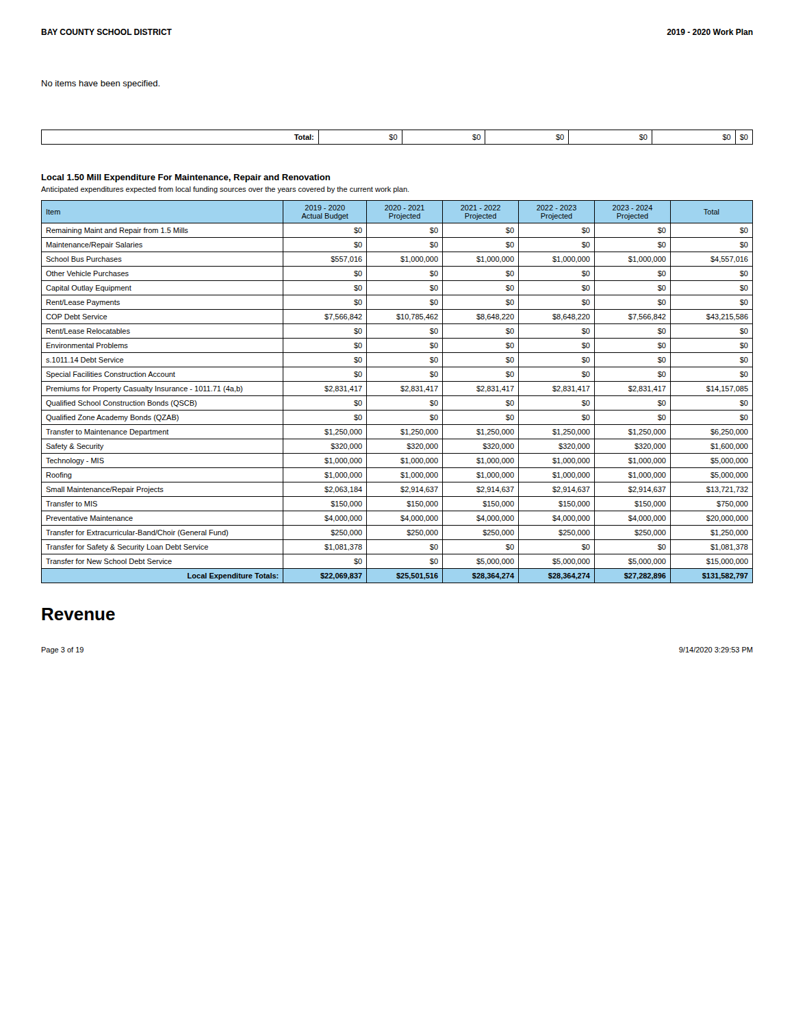BAY COUNTY SCHOOL DISTRICT
2019 - 2020 Work Plan
No items have been specified.
| Total: | $0 | $0 | $0 | $0 | $0 | $0 |
Local 1.50 Mill Expenditure For Maintenance, Repair and Renovation
Anticipated expenditures expected from local funding sources over the years covered by the current work plan.
| Item | 2019 - 2020 Actual Budget | 2020 - 2021 Projected | 2021 - 2022 Projected | 2022 - 2023 Projected | 2023 - 2024 Projected | Total |
| --- | --- | --- | --- | --- | --- | --- |
| Remaining Maint and Repair from 1.5 Mills | $0 | $0 | $0 | $0 | $0 | $0 |
| Maintenance/Repair Salaries | $0 | $0 | $0 | $0 | $0 | $0 |
| School Bus Purchases | $557,016 | $1,000,000 | $1,000,000 | $1,000,000 | $1,000,000 | $4,557,016 |
| Other Vehicle Purchases | $0 | $0 | $0 | $0 | $0 | $0 |
| Capital Outlay Equipment | $0 | $0 | $0 | $0 | $0 | $0 |
| Rent/Lease Payments | $0 | $0 | $0 | $0 | $0 | $0 |
| COP Debt Service | $7,566,842 | $10,785,462 | $8,648,220 | $8,648,220 | $7,566,842 | $43,215,586 |
| Rent/Lease Relocatables | $0 | $0 | $0 | $0 | $0 | $0 |
| Environmental Problems | $0 | $0 | $0 | $0 | $0 | $0 |
| s.1011.14 Debt Service | $0 | $0 | $0 | $0 | $0 | $0 |
| Special Facilities Construction Account | $0 | $0 | $0 | $0 | $0 | $0 |
| Premiums for Property Casualty Insurance - 1011.71 (4a,b) | $2,831,417 | $2,831,417 | $2,831,417 | $2,831,417 | $2,831,417 | $14,157,085 |
| Qualified School Construction Bonds (QSCB) | $0 | $0 | $0 | $0 | $0 | $0 |
| Qualified Zone Academy Bonds (QZAB) | $0 | $0 | $0 | $0 | $0 | $0 |
| Transfer to Maintenance Department | $1,250,000 | $1,250,000 | $1,250,000 | $1,250,000 | $1,250,000 | $6,250,000 |
| Safety & Security | $320,000 | $320,000 | $320,000 | $320,000 | $320,000 | $1,600,000 |
| Technology - MIS | $1,000,000 | $1,000,000 | $1,000,000 | $1,000,000 | $1,000,000 | $5,000,000 |
| Roofing | $1,000,000 | $1,000,000 | $1,000,000 | $1,000,000 | $1,000,000 | $5,000,000 |
| Small Maintenance/Repair Projects | $2,063,184 | $2,914,637 | $2,914,637 | $2,914,637 | $2,914,637 | $13,721,732 |
| Transfer to MIS | $150,000 | $150,000 | $150,000 | $150,000 | $150,000 | $750,000 |
| Preventative Maintenance | $4,000,000 | $4,000,000 | $4,000,000 | $4,000,000 | $4,000,000 | $20,000,000 |
| Transfer for Extracurricular-Band/Choir (General Fund) | $250,000 | $250,000 | $250,000 | $250,000 | $250,000 | $1,250,000 |
| Transfer for Safety & Security Loan Debt Service | $1,081,378 | $0 | $0 | $0 | $0 | $1,081,378 |
| Transfer for New School Debt Service | $0 | $0 | $5,000,000 | $5,000,000 | $5,000,000 | $15,000,000 |
| Local Expenditure Totals: | $22,069,837 | $25,501,516 | $28,364,274 | $28,364,274 | $27,282,896 | $131,582,797 |
Revenue
Page 3 of 19
9/14/2020 3:29:53 PM